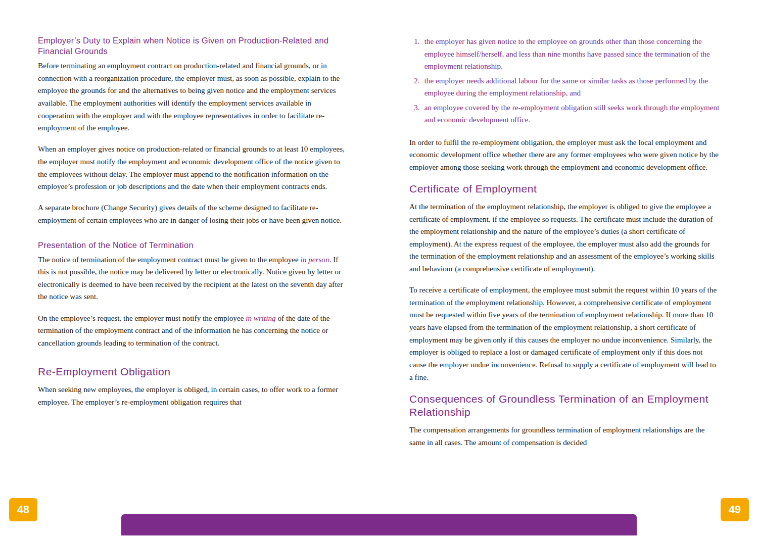Employer’s Duty to Explain when Notice is Given on Production-Related and Financial Grounds
Before terminating an employment contract on production-related and financial grounds, or in connection with a reorganization procedure, the employer must, as soon as possible, explain to the employee the grounds for and the alternatives to being given notice and the employment services available. The employment authorities will identify the employment services available in cooperation with the employer and with the employee representatives in order to facilitate re-employment of the employee.
When an employer gives notice on production-related or financial grounds to at least 10 employees, the employer must notify the employment and economic development office of the notice given to the employees without delay. The employer must append to the notification information on the employee’s profession or job descriptions and the date when their employment contracts ends.
A separate brochure (Change Security) gives details of the scheme designed to facilitate re-employment of certain employees who are in danger of losing their jobs or have been given notice.
Presentation of the Notice of Termination
The notice of termination of the employment contract must be given to the employee in person. If this is not possible, the notice may be delivered by letter or electronically. Notice given by letter or electronically is deemed to have been received by the recipient at the latest on the seventh day after the notice was sent.
On the employee’s request, the employer must notify the employee in writing of the date of the termination of the employment contract and of the information he has concerning the notice or cancellation grounds leading to termination of the contract.
Re-Employment Obligation
When seeking new employees, the employer is obliged, in certain cases, to offer work to a former employee. The employer’s re-employment obligation requires that
48
the employer has given notice to the employee on grounds other than those concerning the employee himself/herself, and less than nine months have passed since the termination of the employment relationship,
the employer needs additional labour for the same or similar tasks as those performed by the employee during the employment relationship, and
an employee covered by the re-employment obligation still seeks work through the employment and economic development office.
In order to fulfil the re-employment obligation, the employer must ask the local employment and economic development office whether there are any former employees who were given notice by the employer among those seeking work through the employment and economic development office.
Certificate of Employment
At the termination of the employment relationship, the employer is obliged to give the employee a certificate of employment, if the employee so requests. The certificate must include the duration of the employment relationship and the nature of the employee’s duties (a short certificate of employment). At the express request of the employee, the employer must also add the grounds for the termination of the employment relationship and an assessment of the employee’s working skills and behaviour (a comprehensive certificate of employment).
To receive a certificate of employment, the employee must submit the request within 10 years of the termination of the employment relationship. However, a comprehensive certificate of employment must be requested within five years of the termination of employment relationship. If more than 10 years have elapsed from the termination of the employment relationship, a short certificate of employment may be given only if this causes the employer no undue inconvenience. Similarly, the employer is obliged to replace a lost or damaged certificate of employment only if this does not cause the employer undue inconvenience. Refusal to supply a certificate of employment will lead to a fine.
Consequences of Groundless Termination of an Employment Relationship
The compensation arrangements for groundless termination of employment relationships are the same in all cases. The amount of compensation is decided
49